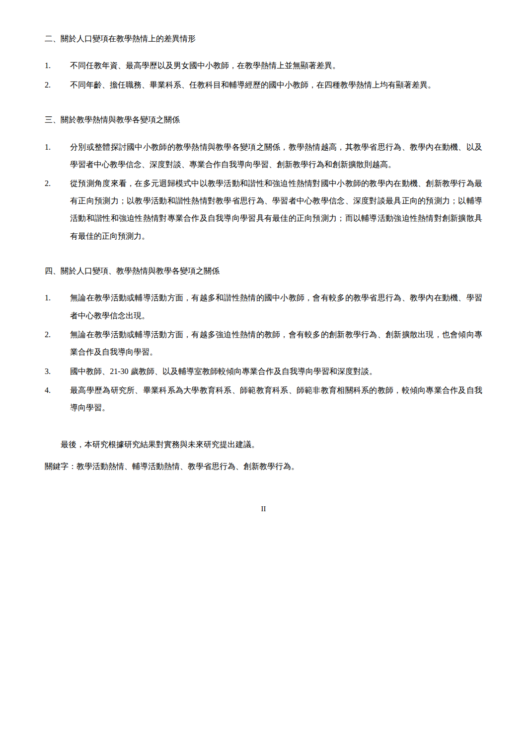二、關於人口變項在教學熱情上的差異情形
不同任教年資、最高學歷以及男女國中小教師，在教學熱情上並無顯著差異。
不同年齡、擔任職務、畢業科系、任教科目和輔導經歷的國中小教師，在四種教學熱情上均有顯著差異。
三、關於教學熱情與教學各變項之關係
分別或整體探討國中小教師的教學熱情與教學各變項之關係，教學熱情越高，其教學省思行為、教學內在動機、以及學習者中心教學信念、深度對談、專業合作自我導向學習、創新教學行為和創新擴散則越高。
從預測角度來看，在多元迴歸模式中以教學活動和諧性和強迫性熱情對國中小教師的教學內在動機、創新教學行為最有正向預測力；以教學活動和諧性熱情對教學省思行為、學習者中心教學信念、深度對談最具正向的預測力；以輔導活動和諧性和強迫性熱情對專業合作及自我導向學習具有最佳的正向預測力；而以輔導活動強迫性熱情對創新擴散具有最佳的正向預測力。
四、關於人口變項、教學熱情與教學各變項之關係
無論在教學活動或輔導活動方面，有越多和諧性熱情的國中小教師，會有較多的教學省思行為、教學內在動機、學習者中心教學信念出現。
無論在教學活動或輔導活動方面，有越多強迫性熱情的教師，會有較多的創新教學行為、創新擴散出現，也會傾向專業合作及自我導向學習。
國中教師、21-30 歲教師、以及輔導室教師較傾向專業合作及自我導向學習和深度對談。
最高學歷為研究所、畢業科系為大學教育科系、師範教育科系、師範非教育相關科系的教師，較傾向專業合作及自我導向學習。
最後，本研究根據研究結果對實務與未來研究提出建議。
關鍵字：教學活動熱情、輔導活動熱情、教學省思行為、創新教學行為。
II